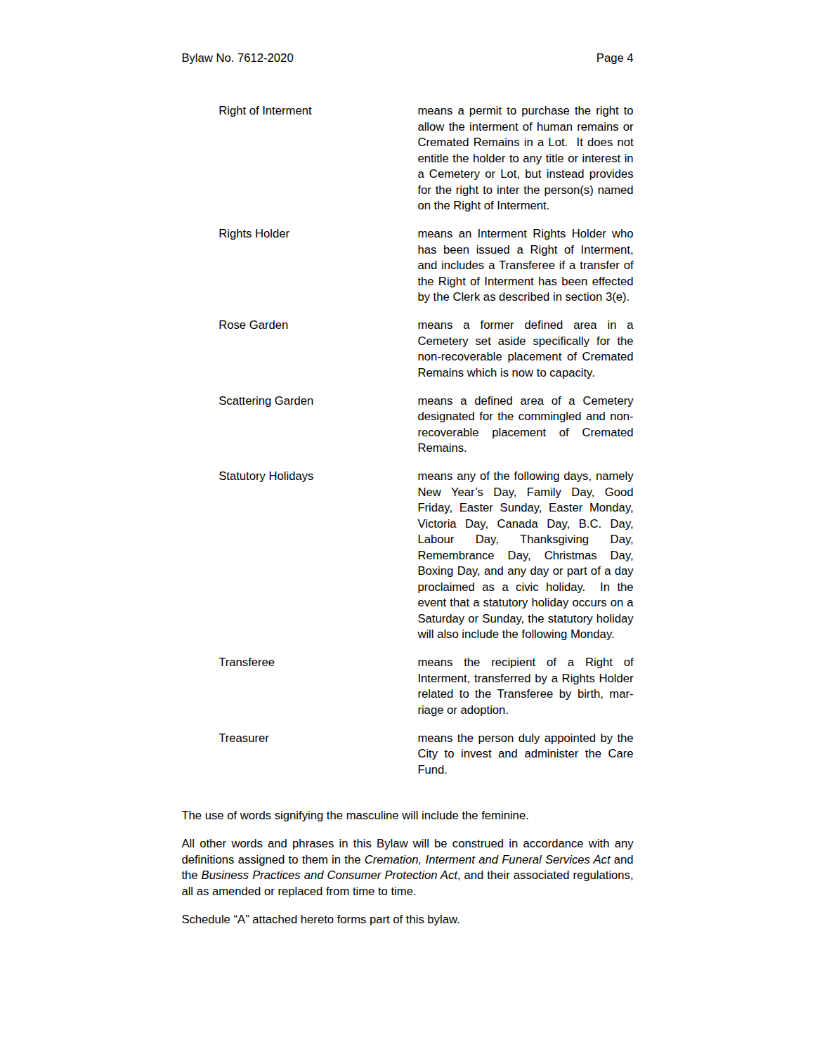Bylaw No. 7612-2020
Page 4
Right of Interment
means a permit to purchase the right to allow the interment of human remains or Cremated Remains in a Lot. It does not entitle the holder to any title or interest in a Cemetery or Lot, but instead provides for the right to inter the person(s) named on the Right of Interment.
Rights Holder
means an Interment Rights Holder who has been issued a Right of Interment, and includes a Transferee if a transfer of the Right of Interment has been effected by the Clerk as described in section 3(e).
Rose Garden
means a former defined area in a Cemetery set aside specifically for the non-recoverable placement of Cremated Remains which is now to capacity.
Scattering Garden
means a defined area of a Cemetery designated for the commingled and non-recoverable placement of Cremated Remains.
Statutory Holidays
means any of the following days, namely New Year’s Day, Family Day, Good Friday, Easter Sunday, Easter Monday, Victoria Day, Canada Day, B.C. Day, Labour Day, Thanksgiving Day, Remembrance Day, Christmas Day, Boxing Day, and any day or part of a day proclaimed as a civic holiday. In the event that a statutory holiday occurs on a Saturday or Sunday, the statutory holiday will also include the following Monday.
Transferee
means the recipient of a Right of Interment, transferred by a Rights Holder related to the Transferee by birth, marriage or adoption.
Treasurer
means the person duly appointed by the City to invest and administer the Care Fund.
The use of words signifying the masculine will include the feminine.
All other words and phrases in this Bylaw will be construed in accordance with any definitions assigned to them in the Cremation, Interment and Funeral Services Act and the Business Practices and Consumer Protection Act, and their associated regulations, all as amended or replaced from time to time.
Schedule “A” attached hereto forms part of this bylaw.